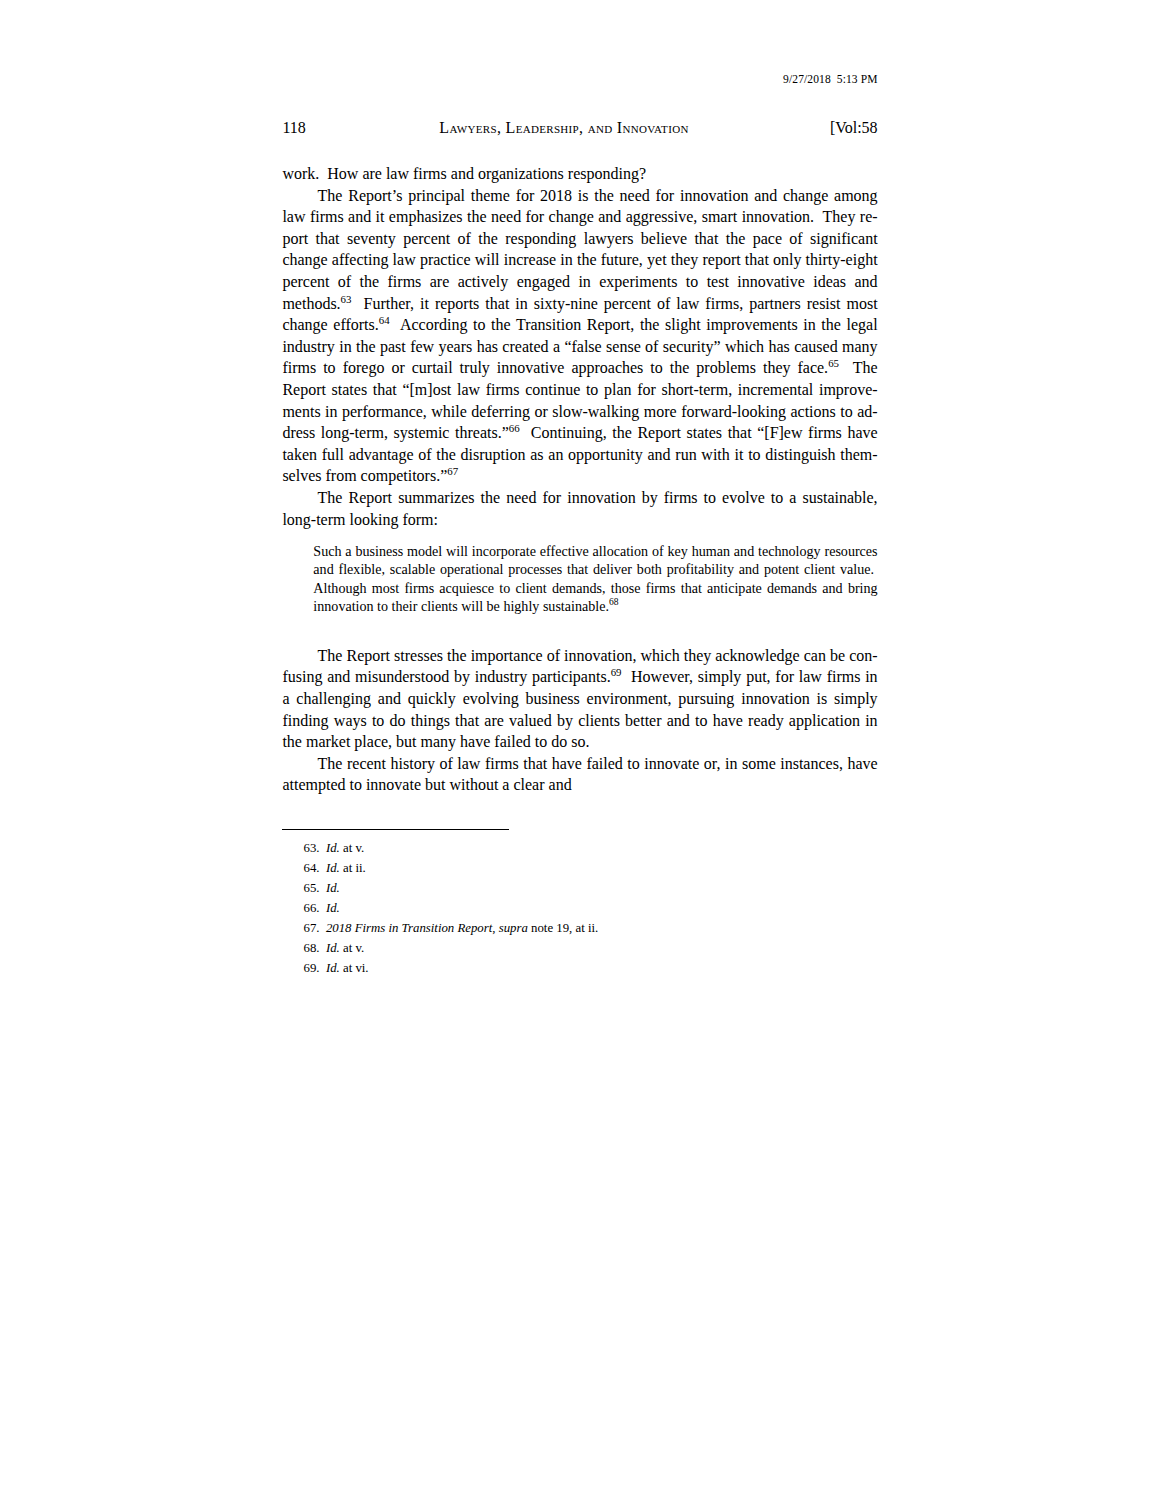9/27/2018 5:13 PM
118 Lawyers, Leadership, and Innovation [Vol:58
work. How are law firms and organizations responding?
The Report’s principal theme for 2018 is the need for innovation and change among law firms and it emphasizes the need for change and aggressive, smart innovation. They report that seventy percent of the responding lawyers believe that the pace of significant change affecting law practice will increase in the future, yet they report that only thirty-eight percent of the firms are actively engaged in experiments to test innovative ideas and methods.63 Further, it reports that in sixty-nine percent of law firms, partners resist most change efforts.64 According to the Transition Report, the slight improvements in the legal industry in the past few years has created a “false sense of security” which has caused many firms to forego or curtail truly innovative approaches to the problems they face.65 The Report states that “[m]ost law firms continue to plan for short-term, incremental improvements in performance, while deferring or slow-walking more forward-looking actions to address long-term, systemic threats.”66 Continuing, the Report states that “[F]ew firms have taken full advantage of the disruption as an opportunity and run with it to distinguish themselves from competitors.”67
The Report summarizes the need for innovation by firms to evolve to a sustainable, long-term looking form:
Such a business model will incorporate effective allocation of key human and technology resources and flexible, scalable operational processes that deliver both profitability and potent client value. Although most firms acquiesce to client demands, those firms that anticipate demands and bring innovation to their clients will be highly sustainable.68
The Report stresses the importance of innovation, which they acknowledge can be confusing and misunderstood by industry participants.69 However, simply put, for law firms in a challenging and quickly evolving business environment, pursuing innovation is simply finding ways to do things that are valued by clients better and to have ready application in the market place, but many have failed to do so.
The recent history of law firms that have failed to innovate or, in some instances, have attempted to innovate but without a clear and
63. Id. at v.
64. Id. at ii.
65. Id.
66. Id.
67. 2018 Firms in Transition Report, supra note 19, at ii.
68. Id. at v.
69. Id. at vi.